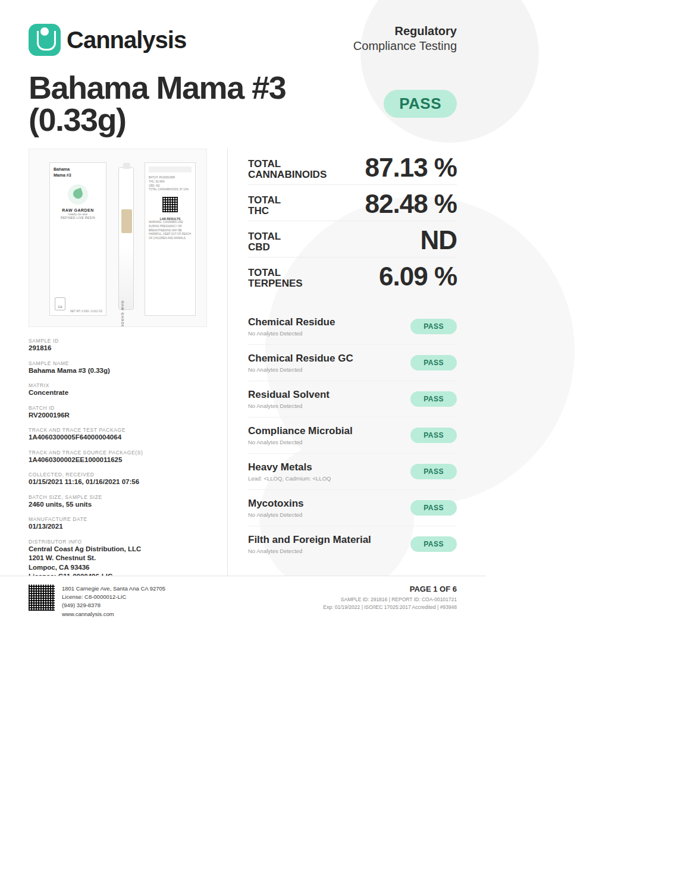Cannalysis
Regulatory
Compliance Testing
Bahama Mama #3 (0.33g)
PASS
Bahama
Mama #3
RAW GARDEN
ready-to-use
REFINED LIVE RESIN
CA
NET WT. 0.33G / 0.012 OZ
RAW GARDEN
BATCH: RV2000196R
THC: 82.48%
CBD: ND
TOTAL CANNABINOIDS: 87.13%
LAB RESULTS
WARNING: CANNABIS USE DURING PREGNANCY OR BREASTFEEDING MAY BE HARMFUL. KEEP OUT OF REACH OF CHILDREN AND ANIMALS.
Sample ID
291816
Sample Name
Bahama Mama #3 (0.33g)
Matrix
Concentrate
Batch ID
RV2000196R
Track and Trace Test Package
1A4060300005F64000004064
Track and Trace Source Package(s)
1A4060300002EE1000011625
Collected, Received
01/15/2021 11:16, 01/16/2021 07:56
Batch Size, Sample Size
2460 units, 55 units
Manufacture Date
01/13/2021
Distributor Info
Central Coast Ag Distribution, LLC
1201 W. Chestnut St.
Lompoc, CA 93436
License: C11-0000496-LIC
Manufacturer Info
Central Coast AG Products, LLC
1201 West Chestnut Ave.
Lompoc, CA 93436
License: CDPH-10003156
TOTAL
CANNABINOIDS
87.13 %
TOTAL
THC
82.48 %
TOTAL
CBD
ND
TOTAL
TERPENES
6.09 %
Chemical Residue
No Analytes Detected
PASS
Chemical Residue GC
No Analytes Detected
PASS
Residual Solvent
No Analytes Detected
PASS
Compliance Microbial
No Analytes Detected
PASS
Heavy Metals
Lead: <LLOQ, Cadmium: <LLOQ
PASS
Mycotoxins
No Analytes Detected
PASS
Filth and Foreign Material
No Analytes Detected
PASS
1801 Carnegie Ave, Santa Ana CA 92705
License: C8-0000012-LIC
(949) 329-8378
www.cannalysis.com
PAGE 1 OF 6
SAMPLE ID: 291816 | REPORT ID: COA-00101721
Exp: 01/19/2022 | ISO/IEC 17025:2017 Accredited | #93948